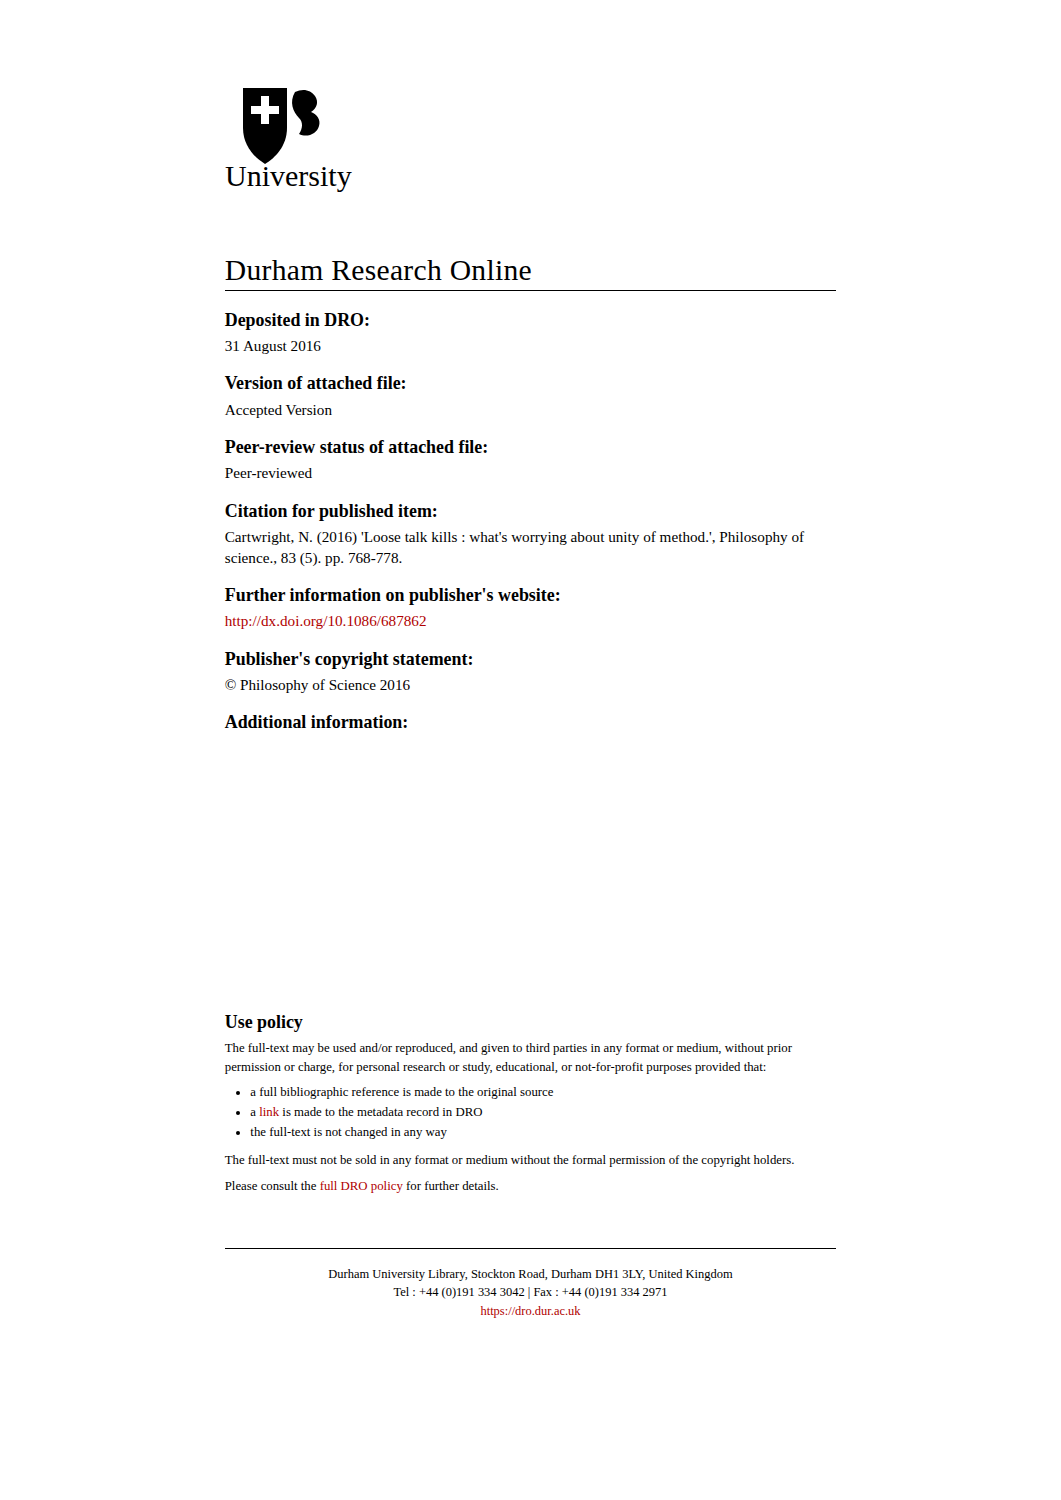Durham University University
Durham Research Online
Deposited in DRO:
31 August 2016
Version of attached file:
Accepted Version
Peer-review status of attached file:
Peer-reviewed
Citation for published item:
Cartwright, N. (2016) 'Loose talk kills : what's worrying about unity of method.', Philosophy of science., 83 (5). pp. 768-778.
Further information on publisher's website:
http://dx.doi.org/10.1086/687862
Publisher's copyright statement:
© Philosophy of Science 2016
Additional information:
Use policy
The full-text may be used and/or reproduced, and given to third parties in any format or medium, without prior permission or charge, for personal research or study, educational, or not-for-profit purposes provided that:
a full bibliographic reference is made to the original source
a link is made to the metadata record in DRO
the full-text is not changed in any way
The full-text must not be sold in any format or medium without the formal permission of the copyright holders.
Please consult the full DRO policy for further details.
Durham University Library, Stockton Road, Durham DH1 3LY, United Kingdom
Tel : +44 (0)191 334 3042 | Fax : +44 (0)191 334 2971
https://dro.dur.ac.uk